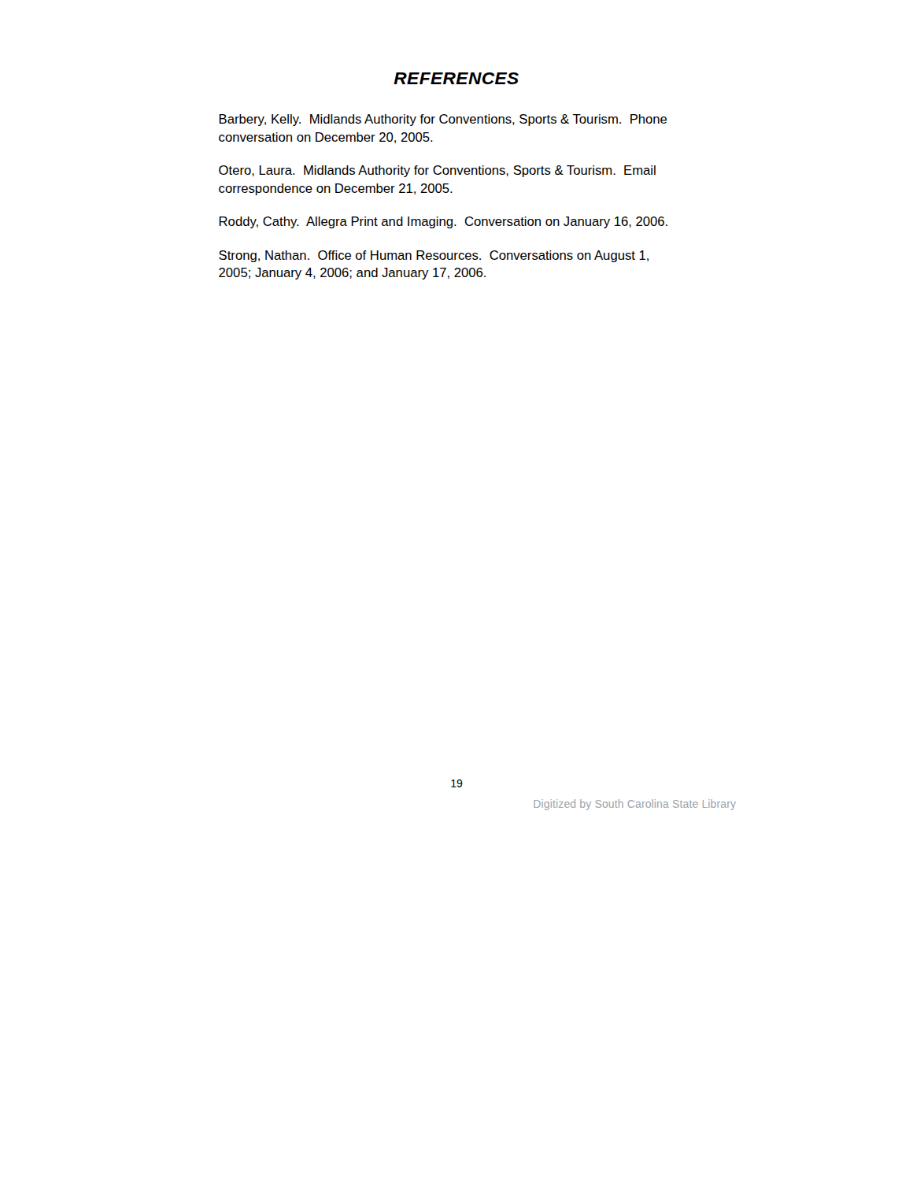REFERENCES
Barbery, Kelly. Midlands Authority for Conventions, Sports & Tourism. Phone conversation on December 20, 2005.
Otero, Laura. Midlands Authority for Conventions, Sports & Tourism. Email correspondence on December 21, 2005.
Roddy, Cathy. Allegra Print and Imaging. Conversation on January 16, 2006.
Strong, Nathan. Office of Human Resources. Conversations on August 1, 2005; January 4, 2006; and January 17, 2006.
19
Digitized by South Carolina State Library